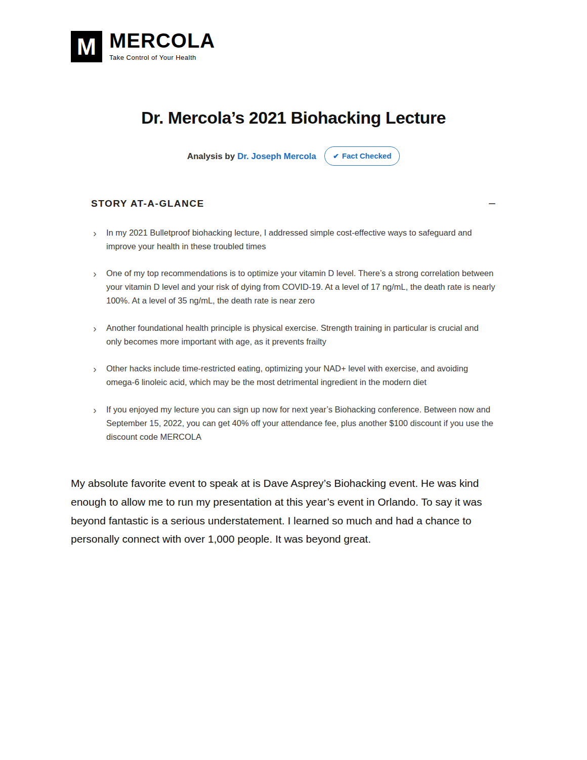M
MERCOLA Take Control of Your Health
Dr. Mercola’s 2021 Biohacking Lecture
Analysis by Dr. Joseph Mercola ✔ Fact Checked
STORY AT-A-GLANCE
−
In my 2021 Bulletproof biohacking lecture, I addressed simple cost-effective ways to safeguard and improve your health in these troubled times
One of my top recommendations is to optimize your vitamin D level. There’s a strong correlation between your vitamin D level and your risk of dying from COVID-19. At a level of 17 ng/mL, the death rate is nearly 100%. At a level of 35 ng/mL, the death rate is near zero
Another foundational health principle is physical exercise. Strength training in particular is crucial and only becomes more important with age, as it prevents frailty
Other hacks include time-restricted eating, optimizing your NAD+ level with exercise, and avoiding omega-6 linoleic acid, which may be the most detrimental ingredient in the modern diet
If you enjoyed my lecture you can sign up now for next year’s Biohacking conference. Between now and September 15, 2022, you can get 40% off your attendance fee, plus another $100 discount if you use the discount code MERCOLA
My absolute favorite event to speak at is Dave Asprey’s Biohacking event. He was kind enough to allow me to run my presentation at this year’s event in Orlando. To say it was beyond fantastic is a serious understatement. I learned so much and had a chance to personally connect with over 1,000 people. It was beyond great.